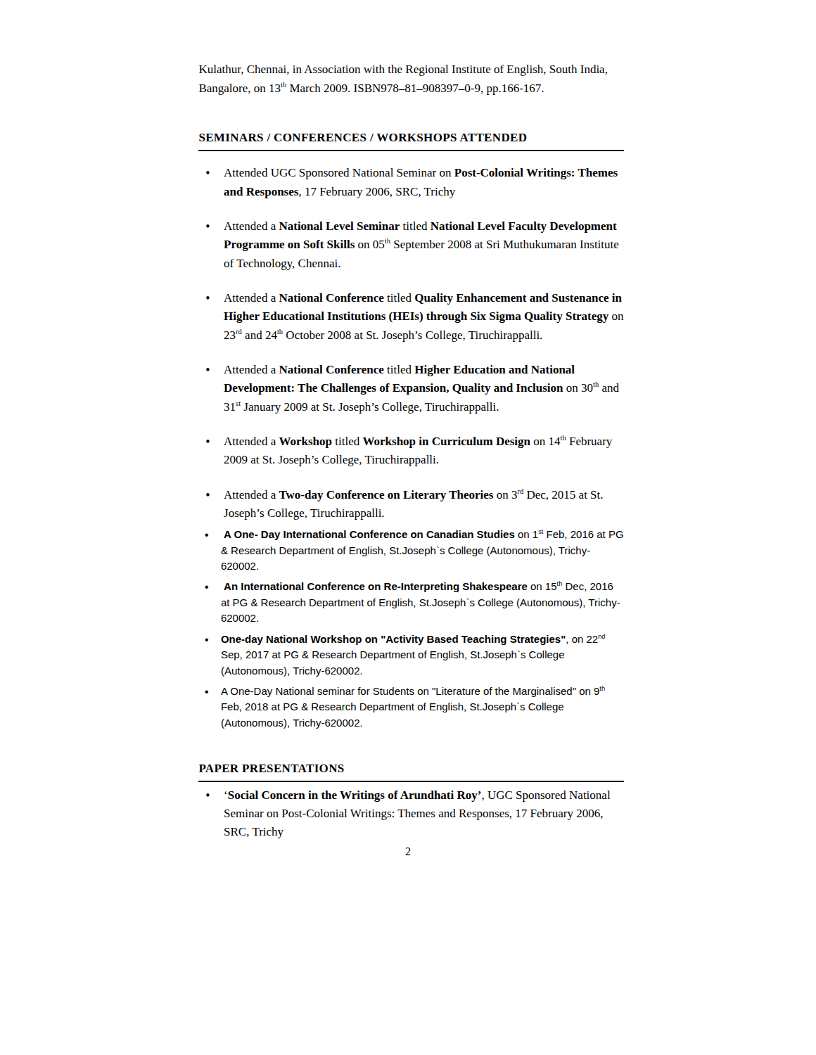Kulathur, Chennai, in Association with the Regional Institute of English, South India, Bangalore, on 13th March 2009. ISBN978–81–908397–0-9, pp.166-167.
SEMINARS / CONFERENCES / WORKSHOPS ATTENDED
Attended UGC Sponsored National Seminar on Post-Colonial Writings: Themes and Responses, 17 February 2006, SRC, Trichy
Attended a National Level Seminar titled National Level Faculty Development Programme on Soft Skills on 05th September 2008 at Sri Muthukumaran Institute of Technology, Chennai.
Attended a National Conference titled Quality Enhancement and Sustenance in Higher Educational Institutions (HEIs) through Six Sigma Quality Strategy on 23rd and 24th October 2008 at St. Joseph’s College, Tiruchirappalli.
Attended a National Conference titled Higher Education and National Development: The Challenges of Expansion, Quality and Inclusion on 30th and 31st January 2009 at St. Joseph’s College, Tiruchirappalli.
Attended a Workshop titled Workshop in Curriculum Design on 14th February 2009 at St. Joseph’s College, Tiruchirappalli.
Attended a Two-day Conference on Literary Theories on 3rd Dec, 2015 at St. Joseph’s College, Tiruchirappalli.
A One- Day International Conference on Canadian Studies on 1st Feb, 2016 at PG & Research Department of English, St.Joseph`s College (Autonomous), Trichy-620002.
An International Conference on Re-Interpreting Shakespeare on 15th Dec, 2016 at PG & Research Department of English, St.Joseph`s College (Autonomous), Trichy-620002.
One-day National Workshop on "Activity Based Teaching Strategies", on 22nd Sep, 2017 at PG & Research Department of English, St.Joseph`s College (Autonomous), Trichy-620002.
A One-Day National seminar for Students on "Literature of the Marginalised" on 9th Feb, 2018 at PG & Research Department of English, St.Joseph`s College (Autonomous), Trichy-620002.
PAPER PRESENTATIONS
‘Social Concern in the Writings of Arundhati Roy’, UGC Sponsored National Seminar on Post-Colonial Writings: Themes and Responses, 17 February 2006, SRC, Trichy
2